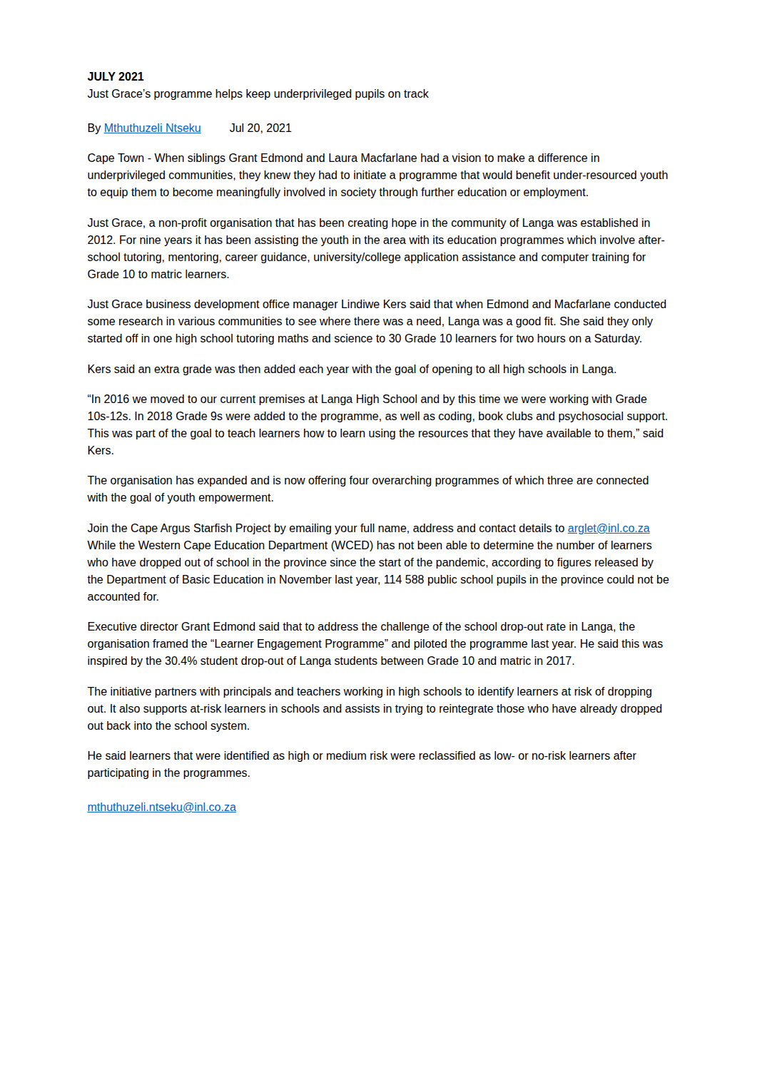JULY 2021
Just Grace’s programme helps keep underprivileged pupils on track
By Mthuthuzeli Ntseku Jul 20, 2021
Cape Town - When siblings Grant Edmond and Laura Macfarlane had a vision to make a difference in underprivileged communities, they knew they had to initiate a programme that would benefit under-resourced youth to equip them to become meaningfully involved in society through further education or employment.
Just Grace, a non-profit organisation that has been creating hope in the community of Langa was established in 2012. For nine years it has been assisting the youth in the area with its education programmes which involve after-school tutoring, mentoring, career guidance, university/college application assistance and computer training for Grade 10 to matric learners.
Just Grace business development office manager Lindiwe Kers said that when Edmond and Macfarlane conducted some research in various communities to see where there was a need, Langa was a good fit. She said they only started off in one high school tutoring maths and science to 30 Grade 10 learners for two hours on a Saturday.
Kers said an extra grade was then added each year with the goal of opening to all high schools in Langa.
“In 2016 we moved to our current premises at Langa High School and by this time we were working with Grade 10s-12s. In 2018 Grade 9s were added to the programme, as well as coding, book clubs and psychosocial support. This was part of the goal to teach learners how to learn using the resources that they have available to them,” said Kers.
The organisation has expanded and is now offering four overarching programmes of which three are connected with the goal of youth empowerment.
Join the Cape Argus Starfish Project by emailing your full name, address and contact details to arglet@inl.co.za
While the Western Cape Education Department (WCED) has not been able to determine the number of learners who have dropped out of school in the province since the start of the pandemic, according to figures released by the Department of Basic Education in November last year, 114 588 public school pupils in the province could not be accounted for.
Executive director Grant Edmond said that to address the challenge of the school drop-out rate in Langa, the organisation framed the “Learner Engagement Programme” and piloted the programme last year. He said this was inspired by the 30.4% student drop-out of Langa students between Grade 10 and matric in 2017.
The initiative partners with principals and teachers working in high schools to identify learners at risk of dropping out. It also supports at-risk learners in schools and assists in trying to reintegrate those who have already dropped out back into the school system.
He said learners that were identified as high or medium risk were reclassified as low- or no-risk learners after participating in the programmes.
mthuthuzeli.ntseku@inl.co.za